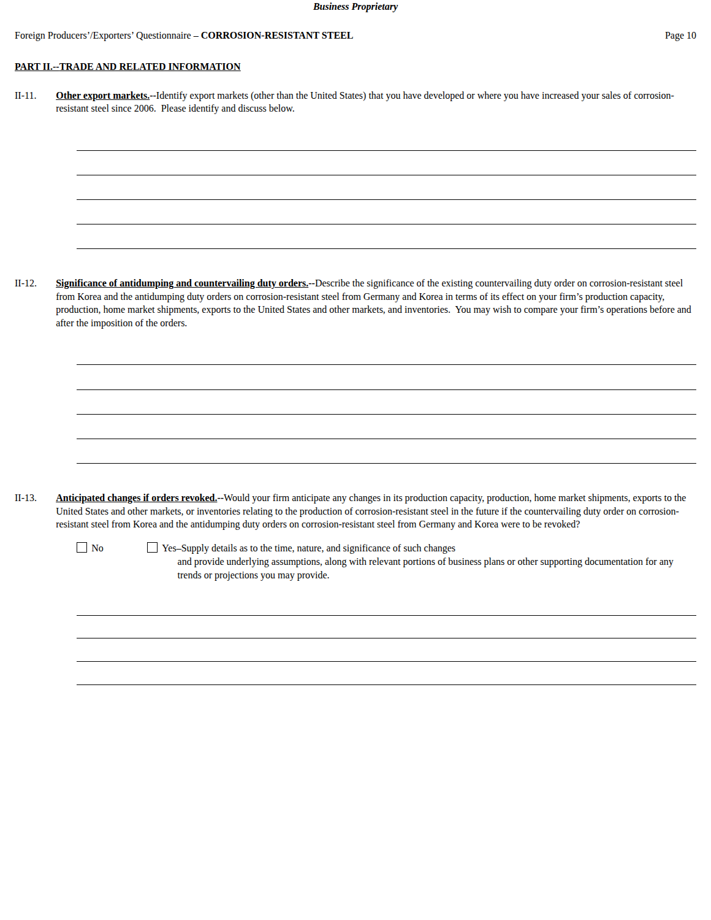Business Proprietary
Foreign Producers’/Exporters’ Questionnaire – CORROSION-RESISTANT STEEL
Page 10
PART II.--TRADE AND RELATED INFORMATION
II-11.
Other export markets.--Identify export markets (other than the United States) that you have developed or where you have increased your sales of corrosion-resistant steel since 2006. Please identify and discuss below.
II-12.
Significance of antidumping and countervailing duty orders.--Describe the significance of the existing countervailing duty order on corrosion-resistant steel from Korea and the antidumping duty orders on corrosion-resistant steel from Germany and Korea in terms of its effect on your firm’s production capacity, production, home market shipments, exports to the United States and other markets, and inventories. You may wish to compare your firm’s operations before and after the imposition of the orders.
II-13.
Anticipated changes if orders revoked.--Would your firm anticipate any changes in its production capacity, production, home market shipments, exports to the United States and other markets, or inventories relating to the production of corrosion-resistant steel in the future if the countervailing duty order on corrosion-resistant steel from Korea and the antidumping duty orders on corrosion-resistant steel from Germany and Korea were to be revoked?
No
Yes–Supply details as to the time, nature, and significance of such changes and provide underlying assumptions, along with relevant portions of business plans or other supporting documentation for any trends or projections you may provide.